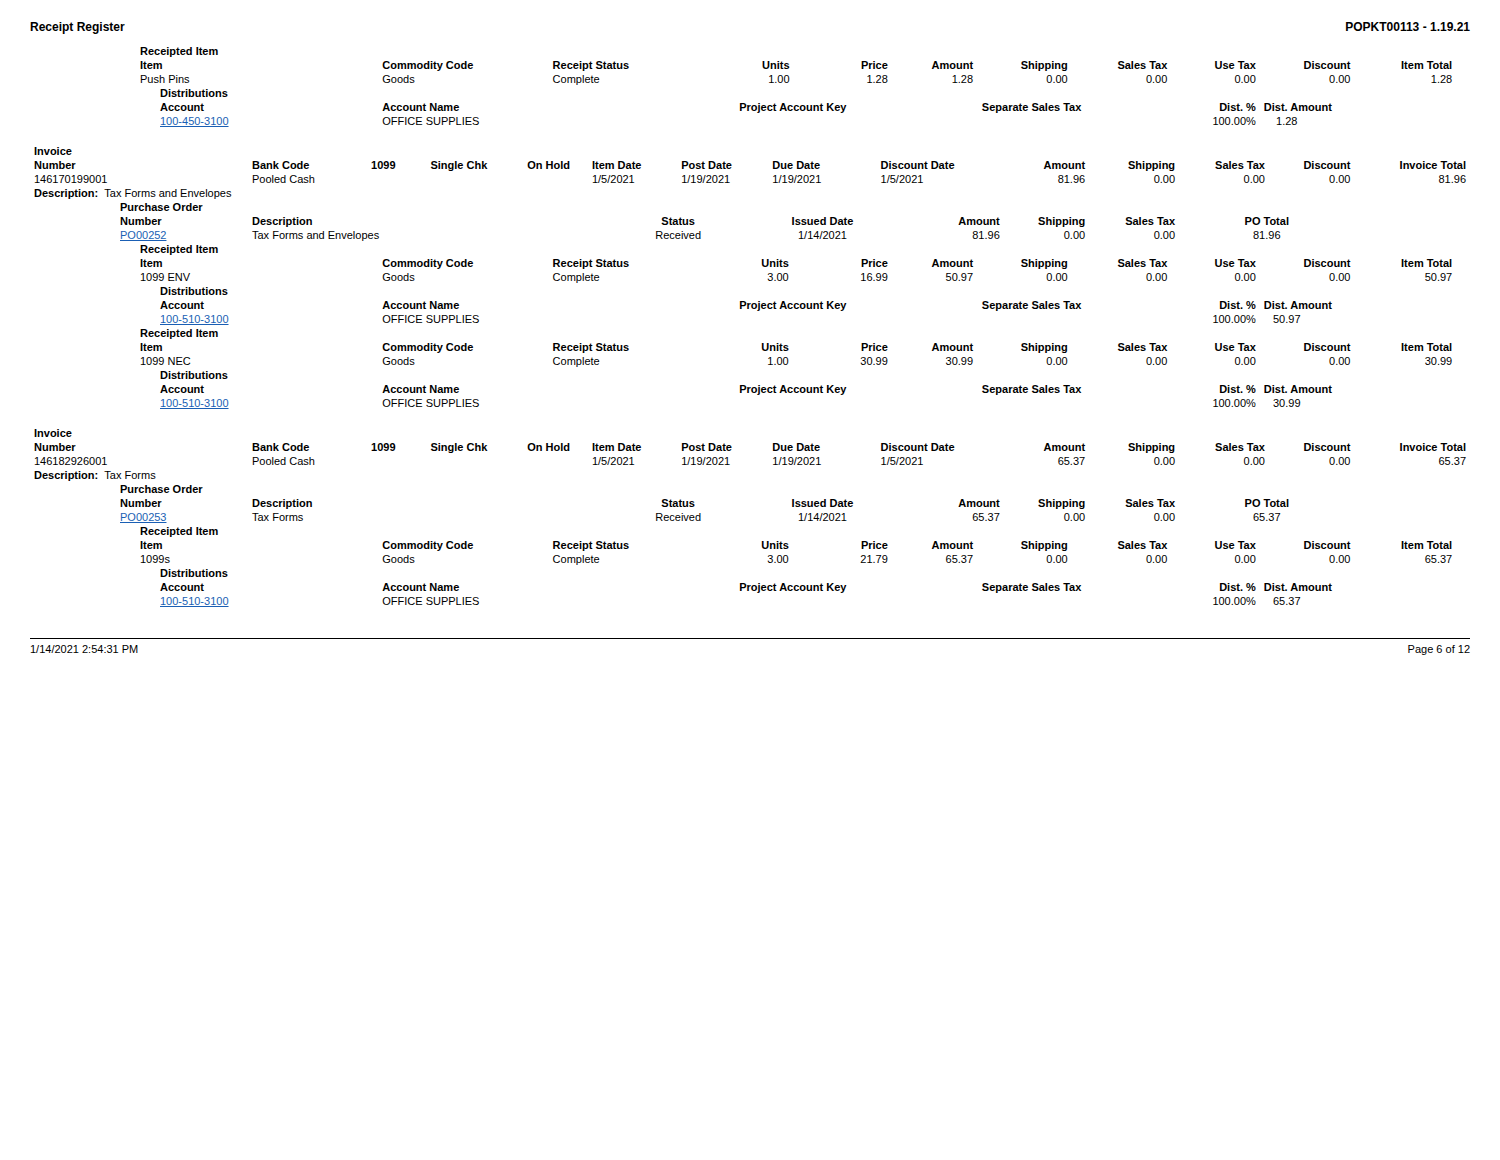Receipt Register POPKT00113 - 1.19.21
| Receipted Item |
| Item | Commodity Code | Receipt Status | Units | Price | Amount | Shipping | Sales Tax | Use Tax | Discount | Item Total | |
| Push Pins | Goods | Complete | 1.00 | 1.28 | 1.28 | 0.00 | 0.00 | 0.00 | 0.00 | 1.28 | |
| Distributions |
| Account | Account Name | Project Account Key | Separate Sales Tax | Dist. % | Dist. Amount |
| 100-450-3100 | OFFICE SUPPLIES | | | 100.00% | 1.28 |
| Invoice |
| Number | Bank Code | 1099 | Single Chk | On Hold | Item Date | Post Date | Due Date | Discount Date | Amount | Shipping | Sales Tax | Discount | Invoice Total |
| 146170199001 | Pooled Cash | | | | 1/5/2021 | 1/19/2021 | 1/19/2021 | 1/5/2021 | 81.96 | 0.00 | 0.00 | 0.00 | 81.96 |
| Description: Tax Forms and Envelopes |
| Purchase Order |
| Number | Description | Status | Issued Date | Amount | Shipping | Sales Tax | PO Total |
| PO00252 | Tax Forms and Envelopes | Received | 1/14/2021 | 81.96 | 0.00 | 0.00 | 81.96 |
| Receipted Item |
| Item | Commodity Code | Receipt Status | Units | Price | Amount | Shipping | Sales Tax | Use Tax | Discount | Item Total | |
| 1099 ENV | Goods | Complete | 3.00 | 16.99 | 50.97 | 0.00 | 0.00 | 0.00 | 0.00 | 50.97 | |
| Distributions |
| Account | Account Name | Project Account Key | Separate Sales Tax | Dist. % | Dist. Amount |
| 100-510-3100 | OFFICE SUPPLIES | | | 100.00% | 50.97 |
| Receipted Item |
| Item | Commodity Code | Receipt Status | Units | Price | Amount | Shipping | Sales Tax | Use Tax | Discount | Item Total | |
| 1099 NEC | Goods | Complete | 1.00 | 30.99 | 30.99 | 0.00 | 0.00 | 0.00 | 0.00 | 30.99 | |
| Distributions |
| Account | Account Name | Project Account Key | Separate Sales Tax | Dist. % | Dist. Amount |
| 100-510-3100 | OFFICE SUPPLIES | | | 100.00% | 30.99 |
| Invoice |
| Number | Bank Code | 1099 | Single Chk | On Hold | Item Date | Post Date | Due Date | Discount Date | Amount | Shipping | Sales Tax | Discount | Invoice Total |
| 146182926001 | Pooled Cash | | | | 1/5/2021 | 1/19/2021 | 1/19/2021 | 1/5/2021 | 65.37 | 0.00 | 0.00 | 0.00 | 65.37 |
| Description: Tax Forms |
| Purchase Order |
| Number | Description | Status | Issued Date | Amount | Shipping | Sales Tax | PO Total |
| PO00253 | Tax Forms | Received | 1/14/2021 | 65.37 | 0.00 | 0.00 | 65.37 |
| Receipted Item |
| Item | Commodity Code | Receipt Status | Units | Price | Amount | Shipping | Sales Tax | Use Tax | Discount | Item Total | |
| 1099s | Goods | Complete | 3.00 | 21.79 | 65.37 | 0.00 | 0.00 | 0.00 | 0.00 | 65.37 | |
| Distributions |
| Account | Account Name | Project Account Key | Separate Sales Tax | Dist. % | Dist. Amount |
| 100-510-3100 | OFFICE SUPPLIES | | | 100.00% | 65.37 |
1/14/2021 2:54:31 PM Page 6 of 12